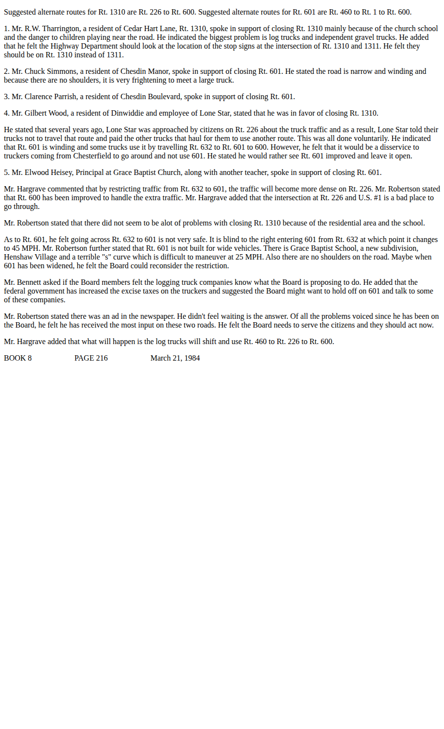Suggested alternate routes for Rt. 1310 are Rt. 226 to Rt. 600. Suggested alternate routes for Rt. 601 are Rt. 460 to Rt. 1 to Rt. 600.
1. Mr. R.W. Tharrington, a resident of Cedar Hart Lane, Rt. 1310, spoke in support of closing Rt. 1310 mainly because of the church school and the danger to children playing near the road. He indicated the biggest problem is log trucks and independent gravel trucks. He added that he felt the Highway Department should look at the location of the stop signs at the intersection of Rt. 1310 and 1311. He felt they should be on Rt. 1310 instead of 1311.
2. Mr. Chuck Simmons, a resident of Chesdin Manor, spoke in support of closing Rt. 601. He stated the road is narrow and winding and because there are no shoulders, it is very frightening to meet a large truck.
3. Mr. Clarence Parrish, a resident of Chesdin Boulevard, spoke in support of closing Rt. 601.
4. Mr. Gilbert Wood, a resident of Dinwiddie and employee of Lone Star, stated that he was in favor of closing Rt. 1310.
He stated that several years ago, Lone Star was approached by citizens on Rt. 226 about the truck traffic and as a result, Lone Star told their trucks not to travel that route and paid the other trucks that haul for them to use another route. This was all done voluntarily. He indicated that Rt. 601 is winding and some trucks use it by travelling Rt. 632 to Rt. 601 to 600. However, he felt that it would be a disservice to truckers coming from Chesterfield to go around and not use 601. He stated he would rather see Rt. 601 improved and leave it open.
5. Mr. Elwood Heisey, Principal at Grace Baptist Church, along with another teacher, spoke in support of closing Rt. 601.
Mr. Hargrave commented that by restricting traffic from Rt. 632 to 601, the traffic will become more dense on Rt. 226. Mr. Robertson stated that Rt. 600 has been improved to handle the extra traffic. Mr. Hargrave added that the intersection at Rt. 226 and U.S. #1 is a bad place to go through.
Mr. Robertson stated that there did not seem to be alot of problems with closing Rt. 1310 because of the residential area and the school.
As to Rt. 601, he felt going across Rt. 632 to 601 is not very safe. It is blind to the right entering 601 from Rt. 632 at which point it changes to 45 MPH. Mr. Robertson further stated that Rt. 601 is not built for wide vehicles. There is Grace Baptist School, a new subdivision, Henshaw Village and a terrible "s" curve which is difficult to maneuver at 25 MPH. Also there are no shoulders on the road. Maybe when 601 has been widened, he felt the Board could reconsider the restriction.
Mr. Bennett asked if the Board members felt the logging truck companies know what the Board is proposing to do. He added that the federal government has increased the excise taxes on the truckers and suggested the Board might want to hold off on 601 and talk to some of these companies.
Mr. Robertson stated there was an ad in the newspaper. He didn't feel waiting is the answer. Of all the problems voiced since he has been on the Board, he felt he has received the most input on these two roads. He felt the Board needs to serve the citizens and they should act now.
Mr. Hargrave added that what will happen is the log trucks will shift and use Rt. 460 to Rt. 226 to Rt. 600.
BOOK 8 PAGE 216 March 21, 1984